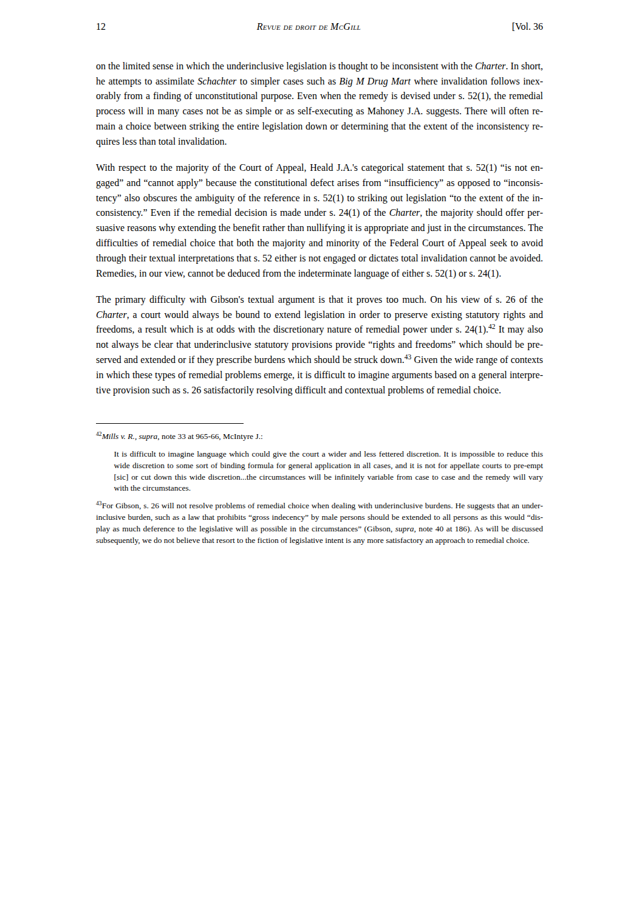12 Revue de droit de McGill [Vol. 36
on the limited sense in which the underinclusive legislation is thought to be inconsistent with the Charter. In short, he attempts to assimilate Schachter to simpler cases such as Big M Drug Mart where invalidation follows inexorably from a finding of unconstitutional purpose. Even when the remedy is devised under s. 52(1), the remedial process will in many cases not be as simple or as self-executing as Mahoney J.A. suggests. There will often remain a choice between striking the entire legislation down or determining that the extent of the inconsistency requires less than total invalidation.
With respect to the majority of the Court of Appeal, Heald J.A.'s categorical statement that s. 52(1) “is not engaged” and “cannot apply” because the constitutional defect arises from “insufficiency” as opposed to “inconsistency” also obscures the ambiguity of the reference in s. 52(1) to striking out legislation “to the extent of the inconsistency.” Even if the remedial decision is made under s. 24(1) of the Charter, the majority should offer persuasive reasons why extending the benefit rather than nullifying it is appropriate and just in the circumstances. The difficulties of remedial choice that both the majority and minority of the Federal Court of Appeal seek to avoid through their textual interpretations that s. 52 either is not engaged or dictates total invalidation cannot be avoided. Remedies, in our view, cannot be deduced from the indeterminate language of either s. 52(1) or s. 24(1).
The primary difficulty with Gibson's textual argument is that it proves too much. On his view of s. 26 of the Charter, a court would always be bound to extend legislation in order to preserve existing statutory rights and freedoms, a result which is at odds with the discretionary nature of remedial power under s. 24(1).42 It may also not always be clear that underinclusive statutory provisions provide “rights and freedoms” which should be preserved and extended or if they prescribe burdens which should be struck down.43 Given the wide range of contexts in which these types of remedial problems emerge, it is difficult to imagine arguments based on a general interpretive provision such as s. 26 satisfactorily resolving difficult and contextual problems of remedial choice.
42Mills v. R., supra, note 33 at 965-66, McIntyre J.:
It is difficult to imagine language which could give the court a wider and less fettered discretion. It is impossible to reduce this wide discretion to some sort of binding formula for general application in all cases, and it is not for appellate courts to pre-empt [sic] or cut down this wide discretion...the circumstances will be infinitely variable from case to case and the remedy will vary with the circumstances.
43For Gibson, s. 26 will not resolve problems of remedial choice when dealing with underinclusive burdens. He suggests that an underinclusive burden, such as a law that prohibits “gross indecency” by male persons should be extended to all persons as this would “display as much deference to the legislative will as possible in the circumstances” (Gibson, supra, note 40 at 186). As will be discussed subsequently, we do not believe that resort to the fiction of legislative intent is any more satisfactory an approach to remedial choice.